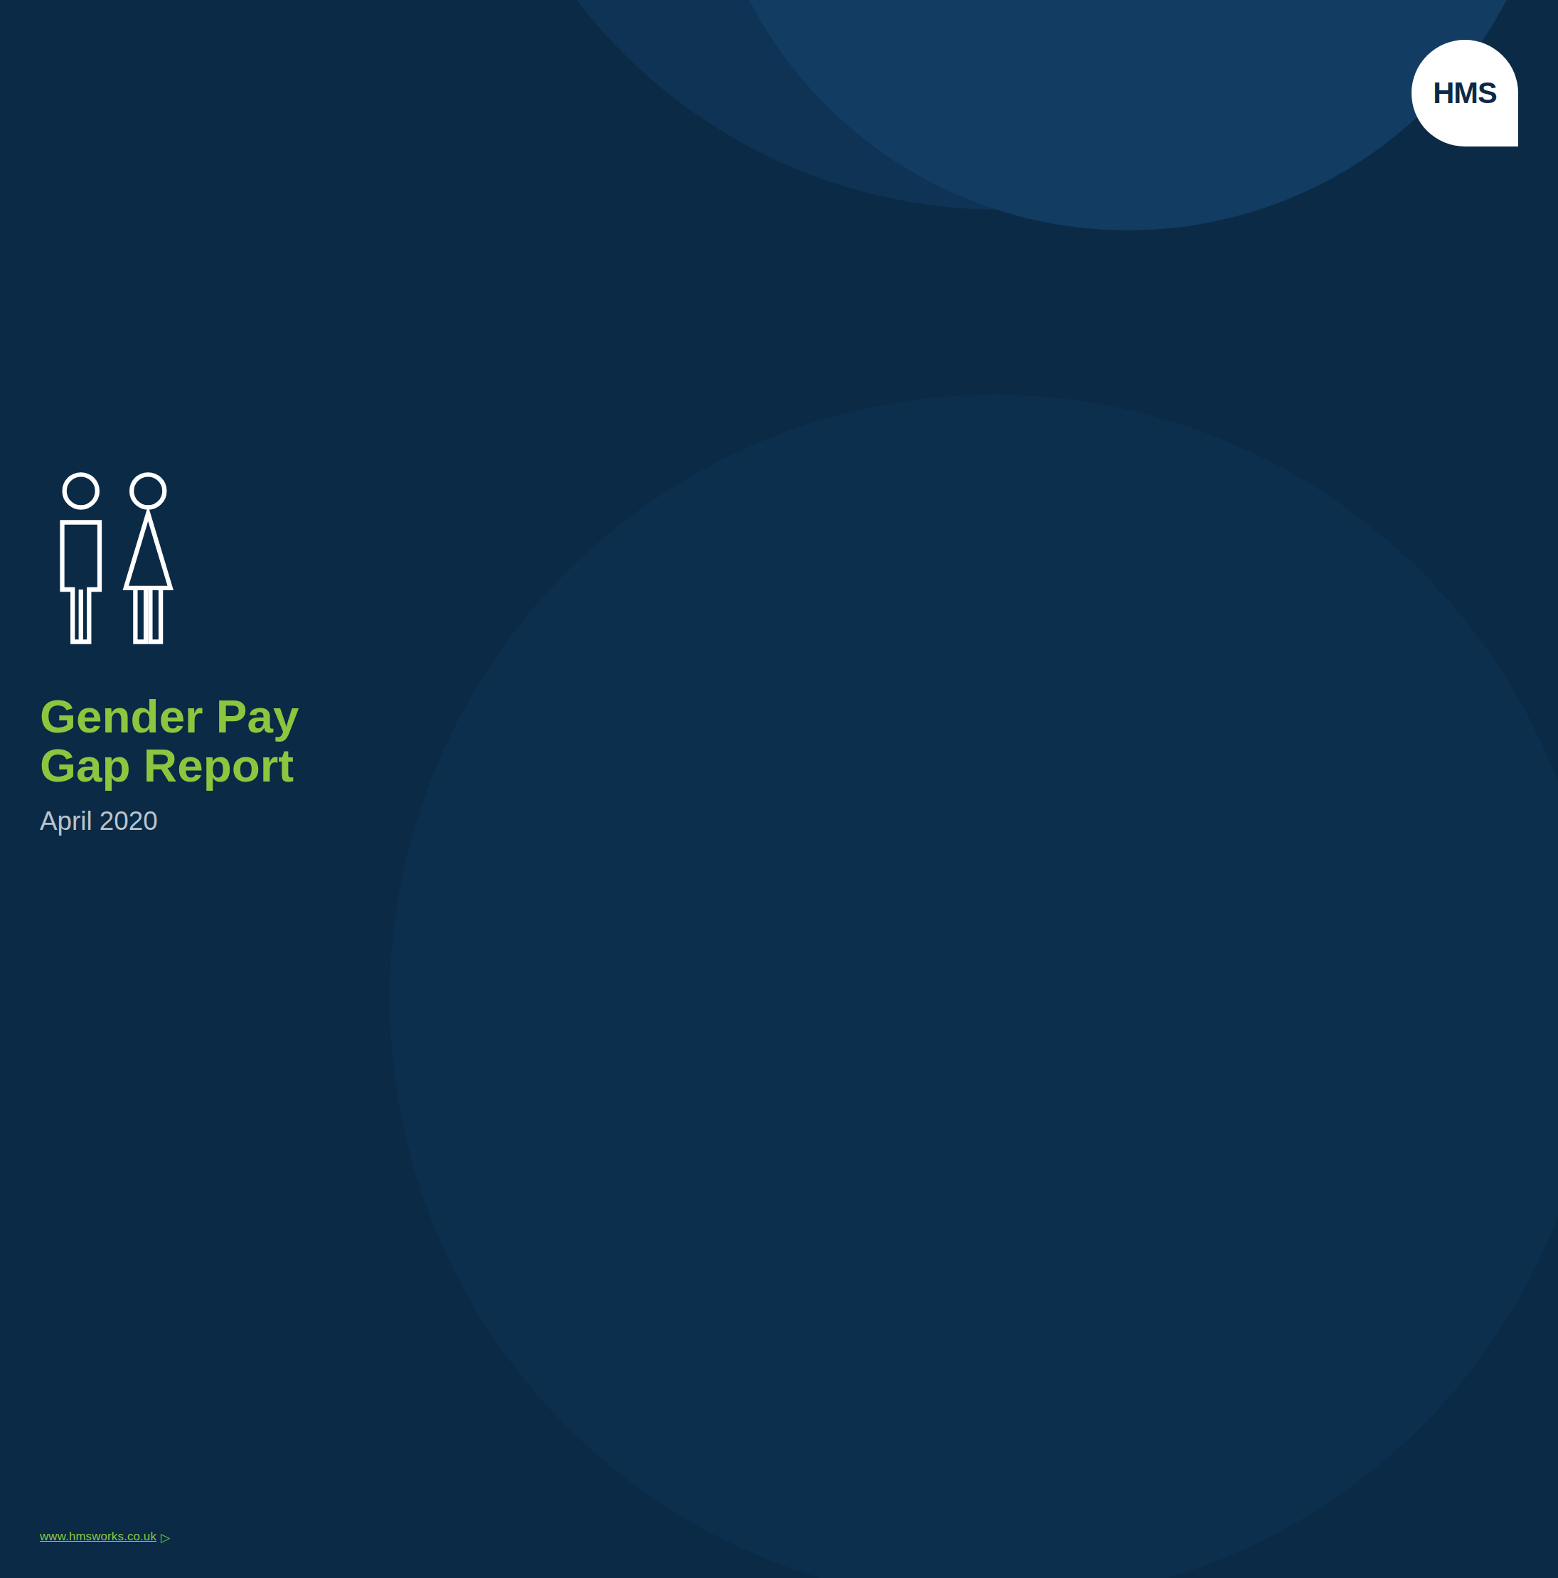HMS
Gender Pay
Gap Report
April 2020
www.hmsworks.co.uk▷